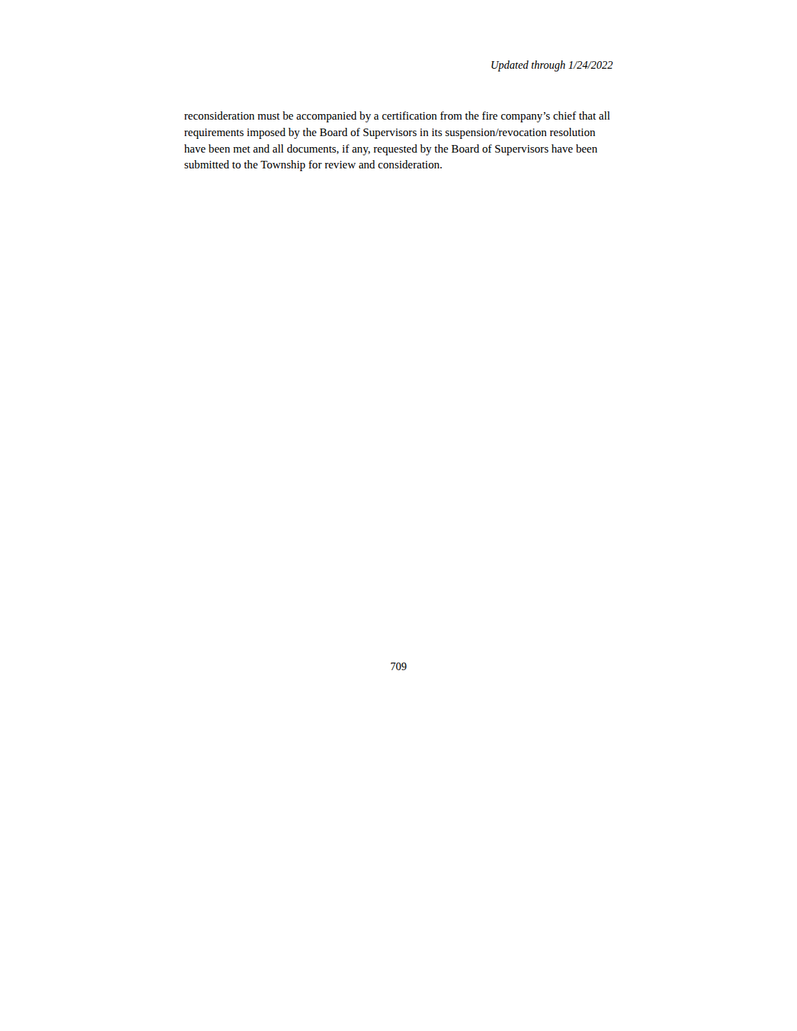Updated through 1/24/2022
reconsideration must be accompanied by a certification from the fire company’s chief that all requirements imposed by the Board of Supervisors in its suspension/revocation resolution have been met and all documents, if any, requested by the Board of Supervisors have been submitted to the Township for review and consideration.
709